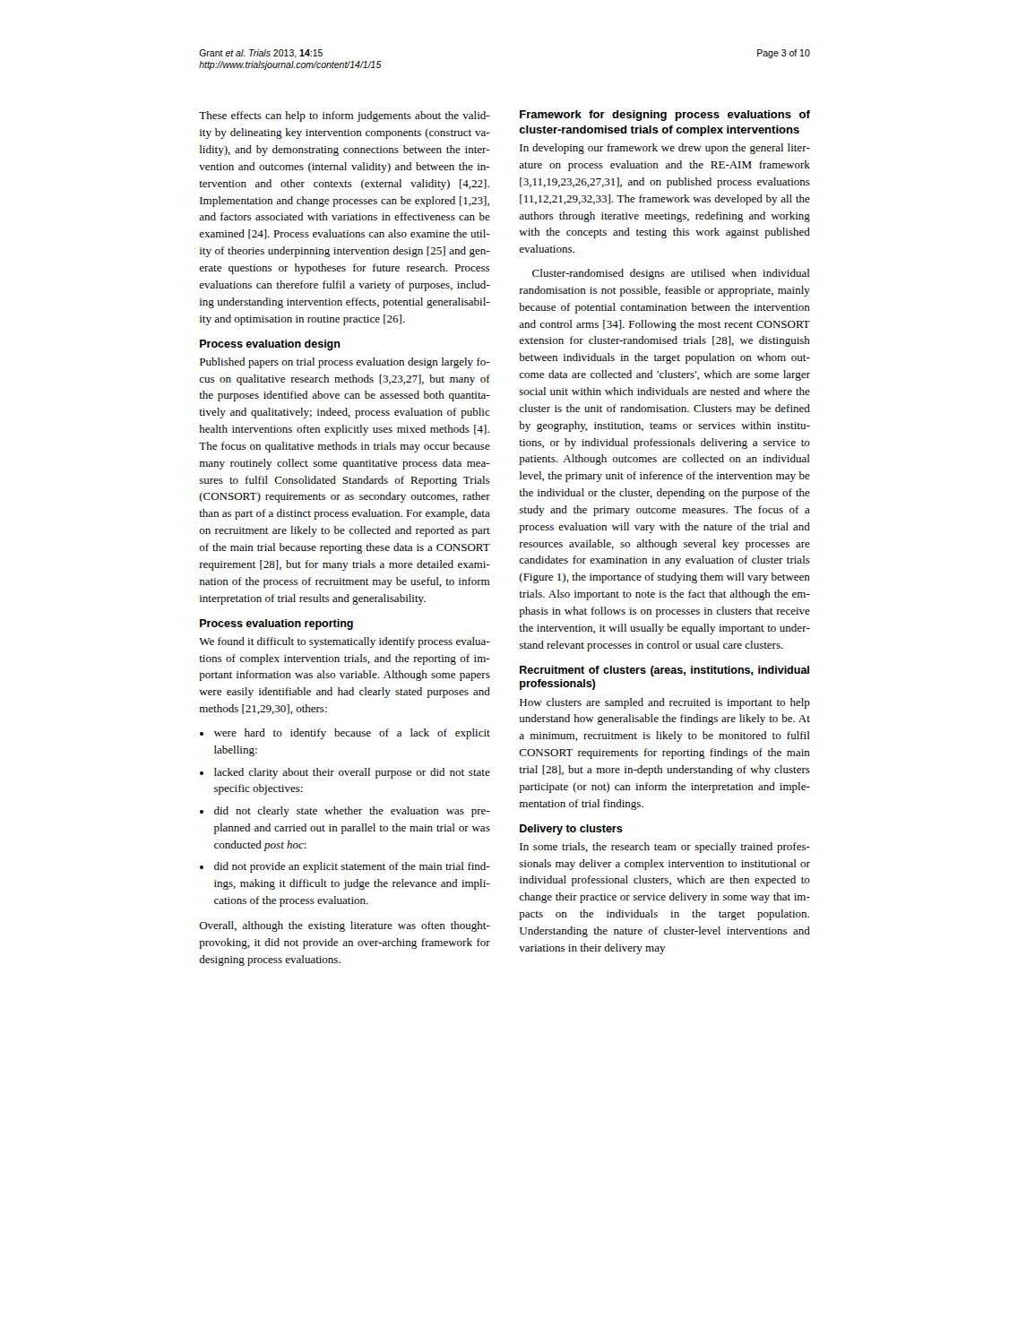Grant et al. Trials 2013, 14:15
http://www.trialsjournal.com/content/14/1/15
Page 3 of 10
These effects can help to inform judgements about the validity by delineating key intervention components (construct validity), and by demonstrating connections between the intervention and outcomes (internal validity) and between the intervention and other contexts (external validity) [4,22]. Implementation and change processes can be explored [1,23], and factors associated with variations in effectiveness can be examined [24]. Process evaluations can also examine the utility of theories underpinning intervention design [25] and generate questions or hypotheses for future research. Process evaluations can therefore fulfil a variety of purposes, including understanding intervention effects, potential generalisability and optimisation in routine practice [26].
Process evaluation design
Published papers on trial process evaluation design largely focus on qualitative research methods [3,23,27], but many of the purposes identified above can be assessed both quantitatively and qualitatively; indeed, process evaluation of public health interventions often explicitly uses mixed methods [4]. The focus on qualitative methods in trials may occur because many routinely collect some quantitative process data measures to fulfil Consolidated Standards of Reporting Trials (CONSORT) requirements or as secondary outcomes, rather than as part of a distinct process evaluation. For example, data on recruitment are likely to be collected and reported as part of the main trial because reporting these data is a CONSORT requirement [28], but for many trials a more detailed examination of the process of recruitment may be useful, to inform interpretation of trial results and generalisability.
Process evaluation reporting
We found it difficult to systematically identify process evaluations of complex intervention trials, and the reporting of important information was also variable. Although some papers were easily identifiable and had clearly stated purposes and methods [21,29,30], others:
were hard to identify because of a lack of explicit labelling:
lacked clarity about their overall purpose or did not state specific objectives:
did not clearly state whether the evaluation was pre-planned and carried out in parallel to the main trial or was conducted post hoc:
did not provide an explicit statement of the main trial findings, making it difficult to judge the relevance and implications of the process evaluation.
Overall, although the existing literature was often thought-provoking, it did not provide an over-arching framework for designing process evaluations.
Framework for designing process evaluations of cluster-randomised trials of complex interventions
In developing our framework we drew upon the general literature on process evaluation and the RE-AIM framework [3,11,19,23,26,27,31], and on published process evaluations [11,12,21,29,32,33]. The framework was developed by all the authors through iterative meetings, redefining and working with the concepts and testing this work against published evaluations.
Cluster-randomised designs are utilised when individual randomisation is not possible, feasible or appropriate, mainly because of potential contamination between the intervention and control arms [34]. Following the most recent CONSORT extension for cluster-randomised trials [28], we distinguish between individuals in the target population on whom outcome data are collected and 'clusters', which are some larger social unit within which individuals are nested and where the cluster is the unit of randomisation. Clusters may be defined by geography, institution, teams or services within institutions, or by individual professionals delivering a service to patients. Although outcomes are collected on an individual level, the primary unit of inference of the intervention may be the individual or the cluster, depending on the purpose of the study and the primary outcome measures. The focus of a process evaluation will vary with the nature of the trial and resources available, so although several key processes are candidates for examination in any evaluation of cluster trials (Figure 1), the importance of studying them will vary between trials. Also important to note is the fact that although the emphasis in what follows is on processes in clusters that receive the intervention, it will usually be equally important to understand relevant processes in control or usual care clusters.
Recruitment of clusters (areas, institutions, individual professionals)
How clusters are sampled and recruited is important to help understand how generalisable the findings are likely to be. At a minimum, recruitment is likely to be monitored to fulfil CONSORT requirements for reporting findings of the main trial [28], but a more in-depth understanding of why clusters participate (or not) can inform the interpretation and implementation of trial findings.
Delivery to clusters
In some trials, the research team or specially trained professionals may deliver a complex intervention to institutional or individual professional clusters, which are then expected to change their practice or service delivery in some way that impacts on the individuals in the target population. Understanding the nature of cluster-level interventions and variations in their delivery may